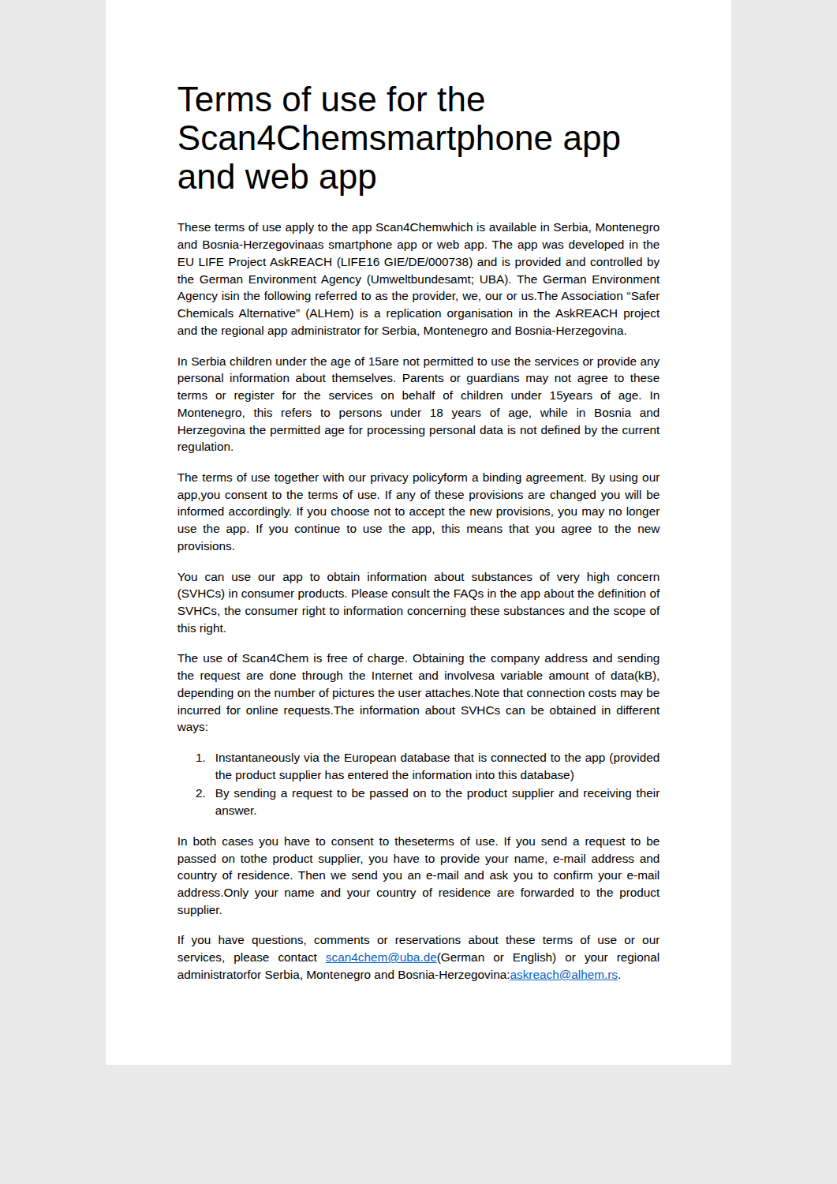Terms of use for the Scan4Chemsmartphone app and web app
These terms of use apply to the app Scan4Chemwhich is available in Serbia, Montenegro and Bosnia-Herzegovinaas smartphone app or web app. The app was developed in the EU LIFE Project AskREACH (LIFE16 GIE/DE/000738) and is provided and controlled by the German Environment Agency (Umweltbundesamt; UBA). The German Environment Agency isin the following referred to as the provider, we, our or us.The Association “Safer Chemicals Alternative” (ALHem) is a replication organisation in the AskREACH project and the regional app administrator for Serbia, Montenegro and Bosnia-Herzegovina.
In Serbia children under the age of 15are not permitted to use the services or provide any personal information about themselves. Parents or guardians may not agree to these terms or register for the services on behalf of children under 15years of age. In Montenegro, this refers to persons under 18 years of age, while in Bosnia and Herzegovina the permitted age for processing personal data is not defined by the current regulation.
The terms of use together with our privacy policyform a binding agreement. By using our app,you consent to the terms of use. If any of these provisions are changed you will be informed accordingly. If you choose not to accept the new provisions, you may no longer use the app. If you continue to use the app, this means that you agree to the new provisions.
You can use our app to obtain information about substances of very high concern (SVHCs) in consumer products. Please consult the FAQs in the app about the definition of SVHCs, the consumer right to information concerning these substances and the scope of this right.
The use of Scan4Chem is free of charge. Obtaining the company address and sending the request are done through the Internet and involvesa variable amount of data(kB), depending on the number of pictures the user attaches.Note that connection costs may be incurred for online requests.The information about SVHCs can be obtained in different ways:
Instantaneously via the European database that is connected to the app (provided the product supplier has entered the information into this database)
By sending a request to be passed on to the product supplier and receiving their answer.
In both cases you have to consent to theseterms of use. If you send a request to be passed on tothe product supplier, you have to provide your name, e-mail address and country of residence. Then we send you an e-mail and ask you to confirm your e-mail address.Only your name and your country of residence are forwarded to the product supplier.
If you have questions, comments or reservations about these terms of use or our services, please contact scan4chem@uba.de(German or English) or your regional administratorfor Serbia, Montenegro and Bosnia-Herzegovina:askreach@alhem.rs.